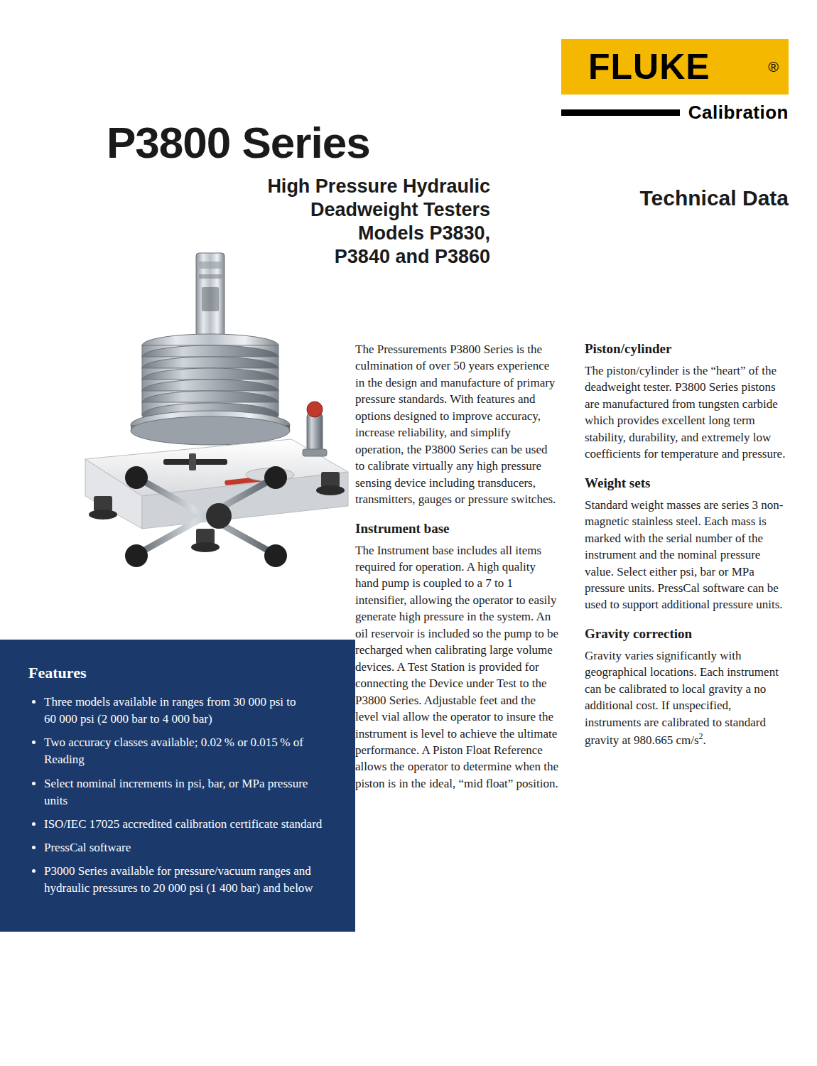FLUKE ®
Calibration
P3800 Series
High Pressure Hydraulic
Deadweight Testers
Models P3830,
P3840 and P3860
Technical Data
P3800 Series deadweight tester
Features
Three models available in ranges from 30 000 psi to 60 000 psi (2 000 bar to 4 000 bar)
Two accuracy classes available; 0.02 % or 0.015 % of Reading
Select nominal increments in psi, bar, or MPa pressure units
ISO/IEC 17025 accredited calibration certificate standard
PressCal software
P3000 Series available for pressure/vacuum ranges and hydraulic pressures to 20 000 psi (1 400 bar) and below
The Pressurements P3800 Series is the culmination of over 50 years experience in the design and manufacture of primary pressure standards. With features and options designed to improve accuracy, increase reliability, and simplify operation, the P3800 Series can be used to calibrate virtually any high pressure sensing device including transducers, transmitters, gauges or pressure switches.
Instrument base
The Instrument base includes all items required for operation. A high quality hand pump is coupled to a 7 to 1 intensifier, allowing the operator to easily generate high pressure in the system. An oil reservoir is included so the pump to be recharged when calibrating large volume devices. A Test Station is provided for connecting the Device under Test to the P3800 Series. Adjustable feet and the level vial allow the operator to insure the instrument is level to achieve the ultimate performance. A Piston Float Reference allows the operator to determine when the piston is in the ideal, “mid float” position.
Piston/cylinder
The piston/cylinder is the “heart” of the deadweight tester. P3800 Series pistons are manufactured from tungsten carbide which provides excellent long term stability, durability, and extremely low coefficients for temperature and pressure.
Weight sets
Standard weight masses are series 3 non-magnetic stainless steel. Each mass is marked with the serial number of the instrument and the nominal pressure value. Select either psi, bar or MPa pressure units. PressCal software can be used to support additional pressure units.
Gravity correction
Gravity varies significantly with geographical locations. Each instrument can be calibrated to local gravity a no additional cost. If unspecified, instruments are calibrated to standard gravity at 980.665 cm/s2.